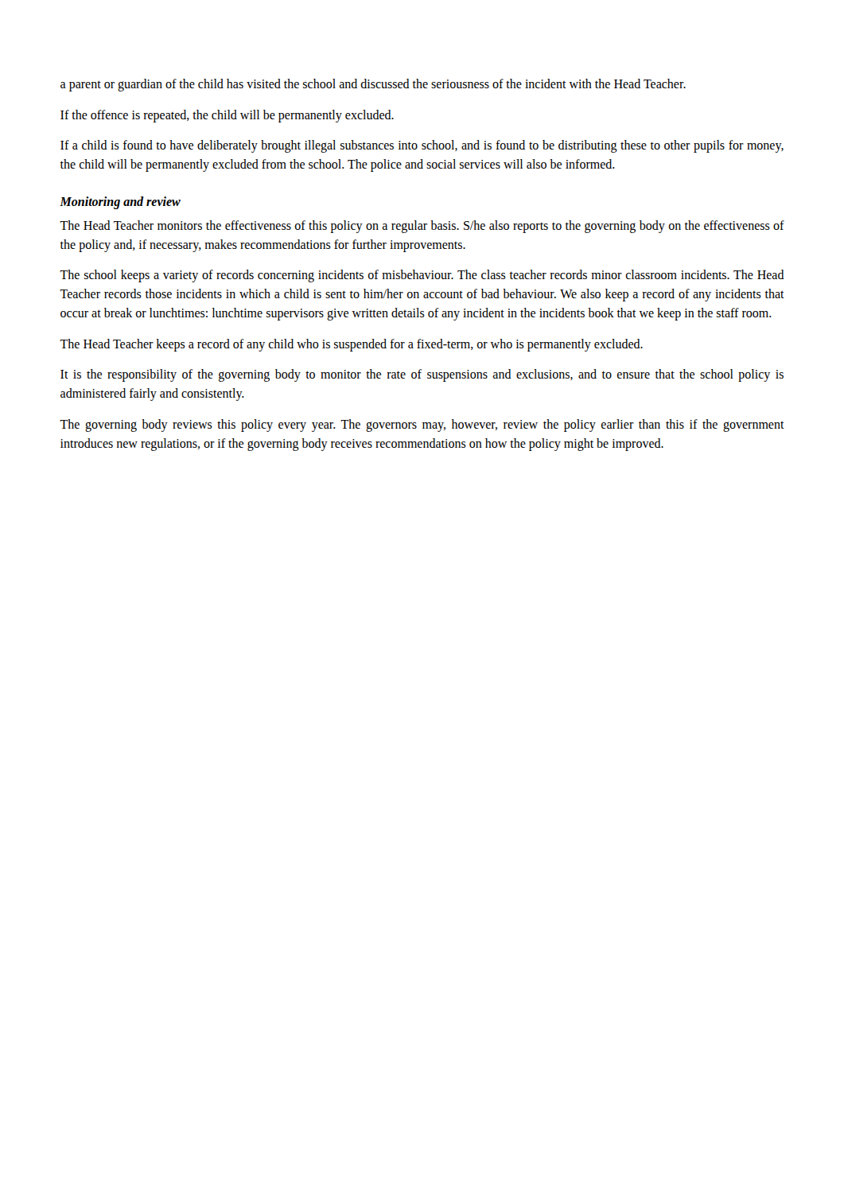a parent or guardian of the child has visited the school and discussed the seriousness of the incident with the Head Teacher.
If the offence is repeated, the child will be permanently excluded.
If a child is found to have deliberately brought illegal substances into school, and is found to be distributing these to other pupils for money, the child will be permanently excluded from the school. The police and social services will also be informed.
Monitoring and review
The Head Teacher monitors the effectiveness of this policy on a regular basis. S/he also reports to the governing body on the effectiveness of the policy and, if necessary, makes recommendations for further improvements.
The school keeps a variety of records concerning incidents of misbehaviour. The class teacher records minor classroom incidents. The Head Teacher records those incidents in which a child is sent to him/her on account of bad behaviour. We also keep a record of any incidents that occur at break or lunchtimes: lunchtime supervisors give written details of any incident in the incidents book that we keep in the staff room.
The Head Teacher keeps a record of any child who is suspended for a fixed-term, or who is permanently excluded.
It is the responsibility of the governing body to monitor the rate of suspensions and exclusions, and to ensure that the school policy is administered fairly and consistently.
The governing body reviews this policy every year. The governors may, however, review the policy earlier than this if the government introduces new regulations, or if the governing body receives recommendations on how the policy might be improved.